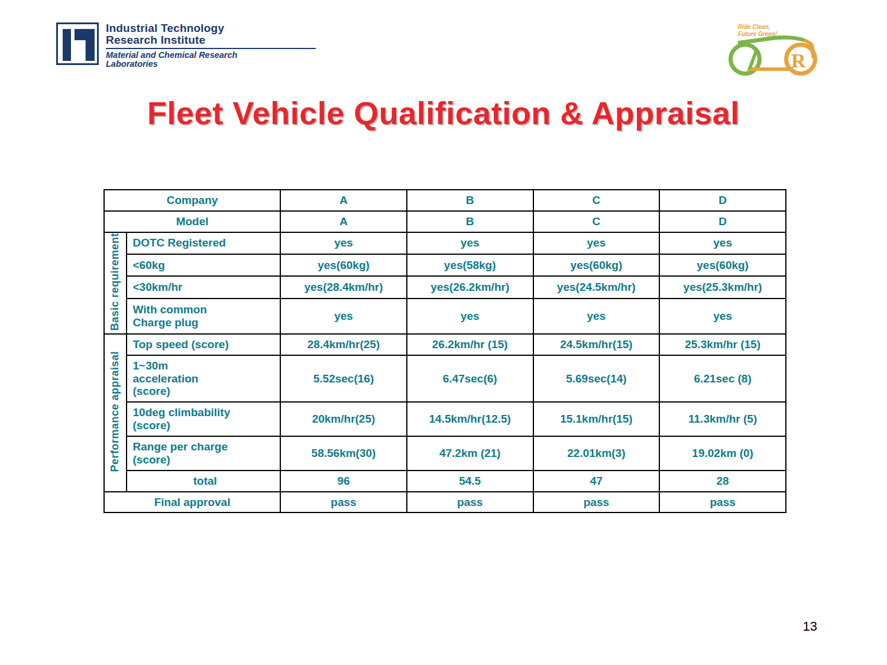Industrial Technology
Research Institute
Material and Chemical Research
Laboratories
Ride Clean,
Future Green!
R
Fleet Vehicle Qualification & Appraisal
| Company | A | B | C | D |
| Model | A | B | C | D |
| Basic requirement | DOTC Registered | yes | yes | yes | yes |
| <60kg | yes(60kg) | yes(58kg) | yes(60kg) | yes(60kg) |
| <30km/hr | yes(28.4km/hr) | yes(26.2km/hr) | yes(24.5km/hr) | yes(25.3km/hr) |
| With common Charge plug | yes | yes | yes | yes |
| Performance appraisal | Top speed (score) | 28.4km/hr(25) | 26.2km/hr (15) | 24.5km/hr(15) | 25.3km/hr (15) |
| 1~30m acceleration (score) | 5.52sec(16) | 6.47sec(6) | 5.69sec(14) | 6.21sec (8) |
| 10deg climbability (score) | 20km/hr(25) | 14.5km/hr(12.5) | 15.1km/hr(15) | 11.3km/hr (5) |
| Range per charge (score) | 58.56km(30) | 47.2km (21) | 22.01km(3) | 19.02km (0) |
| total | 96 | 54.5 | 47 | 28 |
| Final approval | pass | pass | pass | pass |
13